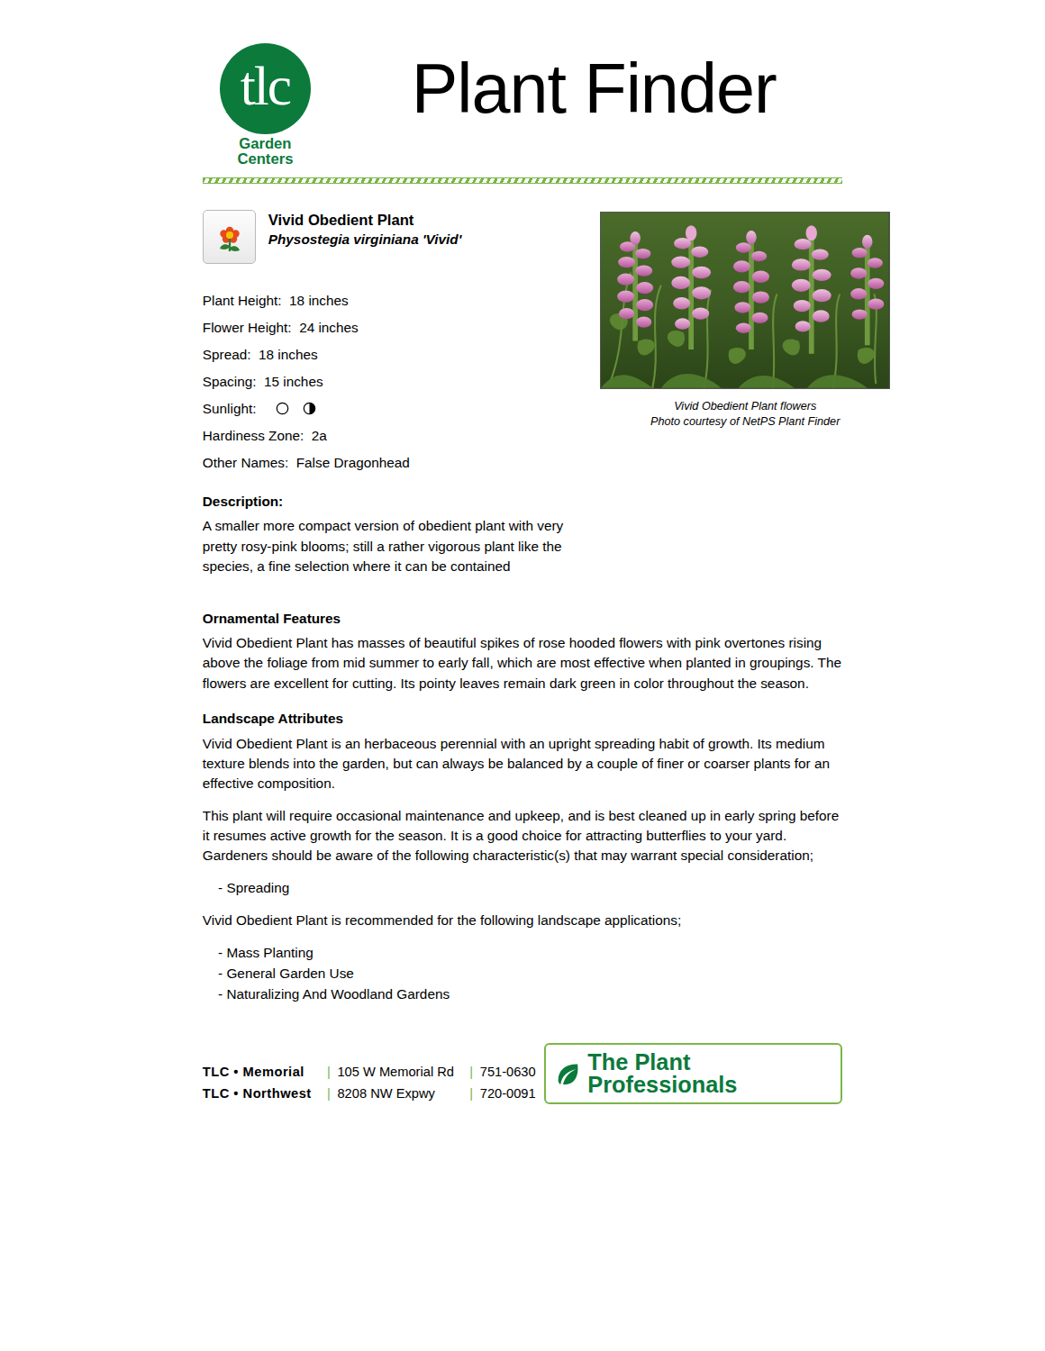tlc
Garden
Centers
Plant Finder
Vivid Obedient Plant
Physostegia virginiana 'Vivid'
Plant Height: 18 inches
Flower Height: 24 inches
Spread: 18 inches
Spacing: 15 inches
Sunlight:
Hardiness Zone: 2a
Other Names: False Dragonhead
Description:
A smaller more compact version of obedient plant with very pretty rosy-pink blooms; still a rather vigorous plant like the species, a fine selection where it can be contained
Vivid Obedient Plant flowers
Photo courtesy of NetPS Plant Finder
Ornamental Features
Vivid Obedient Plant has masses of beautiful spikes of rose hooded flowers with pink overtones rising above the foliage from mid summer to early fall, which are most effective when planted in groupings. The flowers are excellent for cutting. Its pointy leaves remain dark green in color throughout the season.
Landscape Attributes
Vivid Obedient Plant is an herbaceous perennial with an upright spreading habit of growth. Its medium texture blends into the garden, but can always be balanced by a couple of finer or coarser plants for an effective composition.
This plant will require occasional maintenance and upkeep, and is best cleaned up in early spring before it resumes active growth for the season. It is a good choice for attracting butterflies to your yard. Gardeners should be aware of the following characteristic(s) that may warrant special consideration;
Spreading
Vivid Obedient Plant is recommended for the following landscape applications;
Mass Planting
General Garden Use
Naturalizing And Woodland Gardens
| TLC • Memorial | / | 105 W Memorial Rd | / | 751-0630 |
| TLC • Northwest | / | 8208 NW Expwy | / | 720-0091 |
The Plant Professionals